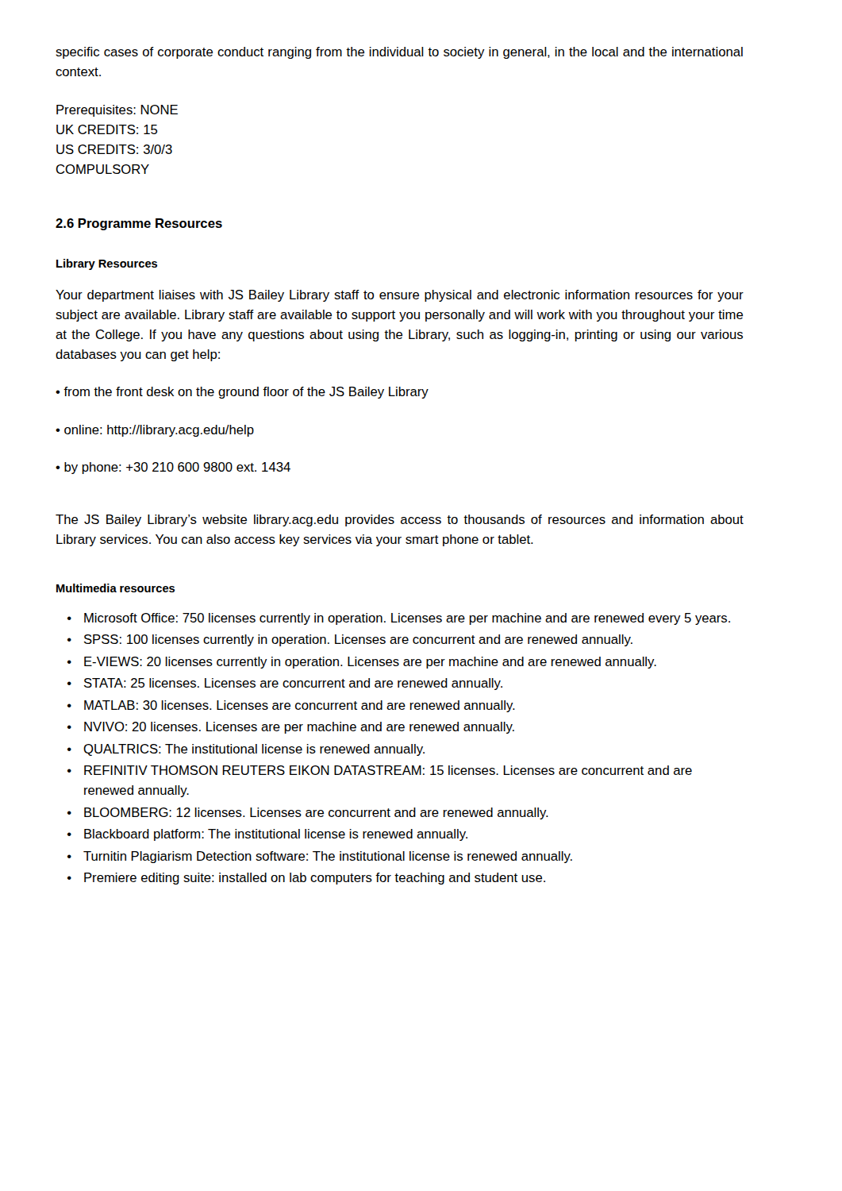specific cases of corporate conduct ranging from the individual to society in general, in the local and the international context.
Prerequisites: NONE
UK CREDITS: 15
US CREDITS: 3/0/3
COMPULSORY
2.6 Programme Resources
Library Resources
Your department liaises with JS Bailey Library staff to ensure physical and electronic information resources for your subject are available. Library staff are available to support you personally and will work with you throughout your time at the College. If you have any questions about using the Library, such as logging-in, printing or using our various databases you can get help:
• from the front desk on the ground floor of the JS Bailey Library
• online: http://library.acg.edu/help
• by phone: +30 210 600 9800 ext. 1434
The JS Bailey Library’s website library.acg.edu provides access to thousands of resources and information about Library services. You can also access key services via your smart phone or tablet.
Multimedia resources
Microsoft Office: 750 licenses currently in operation. Licenses are per machine and are renewed every 5 years.
SPSS: 100 licenses currently in operation. Licenses are concurrent and are renewed annually.
E-VIEWS: 20 licenses currently in operation. Licenses are per machine and are renewed annually.
STATA: 25 licenses. Licenses are concurrent and are renewed annually.
MATLAB: 30 licenses. Licenses are concurrent and are renewed annually.
NVIVO: 20 licenses. Licenses are per machine and are renewed annually.
QUALTRICS: The institutional license is renewed annually.
REFINITIV THOMSON REUTERS EIKON DATASTREAM: 15 licenses. Licenses are concurrent and are renewed annually.
BLOOMBERG: 12 licenses. Licenses are concurrent and are renewed annually.
Blackboard platform: The institutional license is renewed annually.
Turnitin Plagiarism Detection software: The institutional license is renewed annually.
Premiere editing suite: installed on lab computers for teaching and student use.